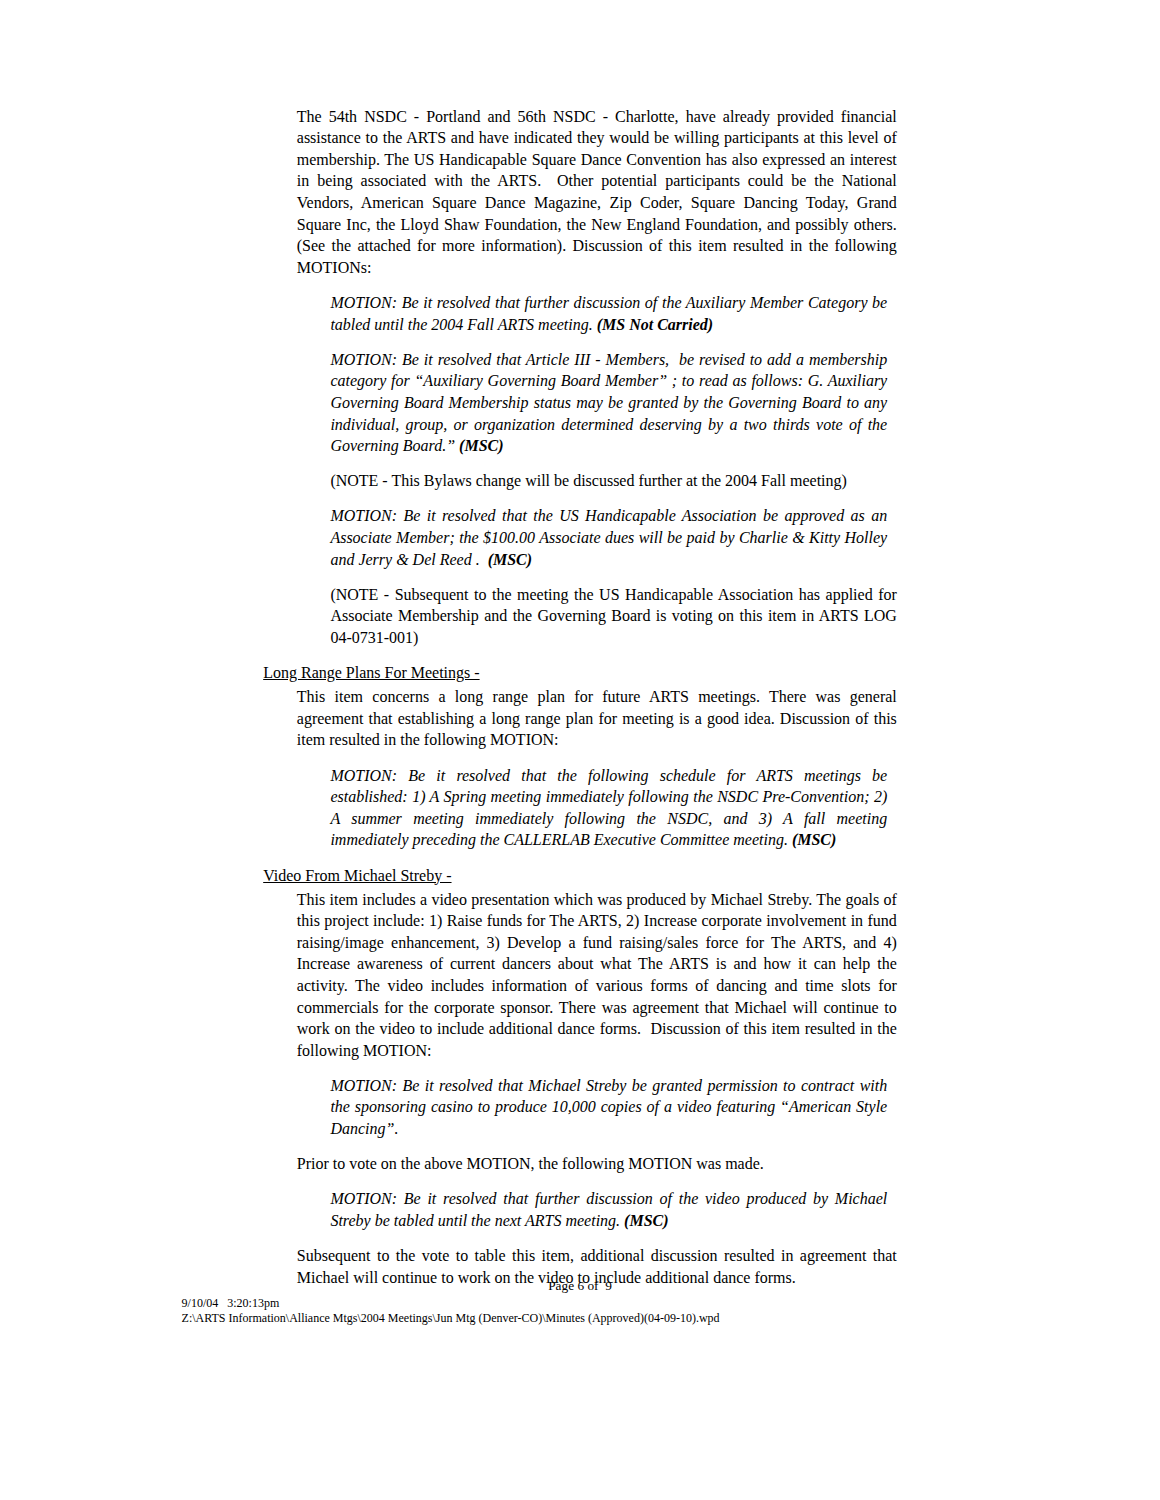The 54th NSDC - Portland and 56th NSDC - Charlotte, have already provided financial assistance to the ARTS and have indicated they would be willing participants at this level of membership. The US Handicapable Square Dance Convention has also expressed an interest in being associated with the ARTS. Other potential participants could be the National Vendors, American Square Dance Magazine, Zip Coder, Square Dancing Today, Grand Square Inc, the Lloyd Shaw Foundation, the New England Foundation, and possibly others. (See the attached for more information). Discussion of this item resulted in the following MOTIONs:
MOTION: Be it resolved that further discussion of the Auxiliary Member Category be tabled until the 2004 Fall ARTS meeting. (MS Not Carried)
MOTION: Be it resolved that Article III - Members, be revised to add a membership category for “Auxiliary Governing Board Member” ; to read as follows: G. Auxiliary Governing Board Membership status may be granted by the Governing Board to any individual, group, or organization determined deserving by a two thirds vote of the Governing Board.” (MSC)
(NOTE - This Bylaws change will be discussed further at the 2004 Fall meeting)
MOTION: Be it resolved that the US Handicapable Association be approved as an Associate Member; the $100.00 Associate dues will be paid by Charlie & Kitty Holley and Jerry & Del Reed . (MSC)
(NOTE - Subsequent to the meeting the US Handicapable Association has applied for Associate Membership and the Governing Board is voting on this item in ARTS LOG 04-0731-001)
Long Range Plans For Meetings -
This item concerns a long range plan for future ARTS meetings. There was general agreement that establishing a long range plan for meeting is a good idea. Discussion of this item resulted in the following MOTION:
MOTION: Be it resolved that the following schedule for ARTS meetings be established: 1) A Spring meeting immediately following the NSDC Pre-Convention; 2) A summer meeting immediately following the NSDC, and 3) A fall meeting immediately preceding the CALLERLAB Executive Committee meeting. (MSC)
Video From Michael Streby -
This item includes a video presentation which was produced by Michael Streby. The goals of this project include: 1) Raise funds for The ARTS, 2) Increase corporate involvement in fund raising/image enhancement, 3) Develop a fund raising/sales force for The ARTS, and 4) Increase awareness of current dancers about what The ARTS is and how it can help the activity. The video includes information of various forms of dancing and time slots for commercials for the corporate sponsor. There was agreement that Michael will continue to work on the video to include additional dance forms. Discussion of this item resulted in the following MOTION:
MOTION: Be it resolved that Michael Streby be granted permission to contract with the sponsoring casino to produce 10,000 copies of a video featuring “American Style Dancing”.
Prior to vote on the above MOTION, the following MOTION was made.
MOTION: Be it resolved that further discussion of the video produced by Michael Streby be tabled until the next ARTS meeting. (MSC)
Subsequent to the vote to table this item, additional discussion resulted in agreement that Michael will continue to work on the video to include additional dance forms.
Page 6 of 9
9/10/04 3:20:13pm
Z:\ARTS Information\Alliance Mtgs\2004 Meetings\Jun Mtg (Denver-CO)\Minutes (Approved)(04-09-10).wpd